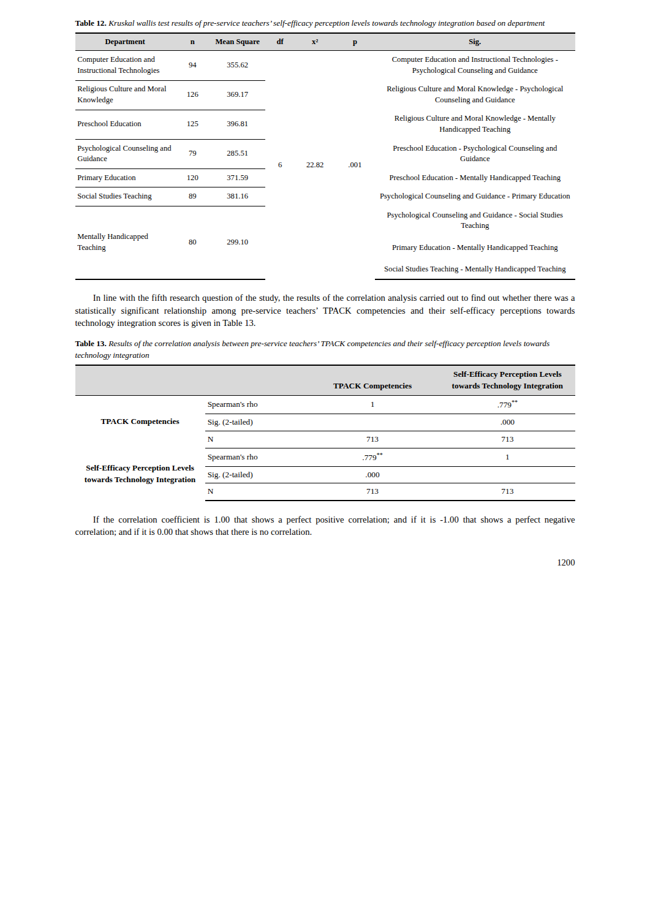Table 12. Kruskal wallis test results of pre-service teachers’ self-efficacy perception levels towards technology integration based on department
| Department | n | Mean Square | df | x² | p | Sig. |
| --- | --- | --- | --- | --- | --- | --- |
| Computer Education and Instructional Technologies | 94 | 355.62 | 6 | 22.82 | .001 | Computer Education and Instructional Technologies - Psychological Counseling and Guidance |
| Religious Culture and Moral Knowledge | 126 | 369.17 | Religious Culture and Moral Knowledge - Psychological Counseling and Guidance |
| Preschool Education | 125 | 396.81 | Religious Culture and Moral Knowledge - Mentally Handicapped Teaching |
| Psychological Counseling and Guidance | 79 | 285.51 | Preschool Education - Psychological Counseling and Guidance |
| Primary Education | 120 | 371.59 | Preschool Education - Mentally Handicapped Teaching |
| Social Studies Teaching | 89 | 381.16 | Psychological Counseling and Guidance - Primary Education |
| Mentally Handicapped Teaching | 80 | 299.10 | Psychological Counseling and Guidance - Social Studies Teaching Primary Education - Mentally Handicapped Teaching Social Studies Teaching - Mentally Handicapped Teaching |
In line with the fifth research question of the study, the results of the correlation analysis carried out to find out whether there was a statistically significant relationship among pre-service teachers’ TPACK competencies and their self-efficacy perceptions towards technology integration scores is given in Table 13.
Table 13. Results of the correlation analysis between pre-service teachers’ TPACK competencies and their self-efficacy perception levels towards technology integration
| | | TPACK Competencies | Self-Efficacy Perception Levels towards Technology Integration |
| --- | --- | --- | --- |
| TPACK Competencies | Spearman's rho | 1 | .779 ** |
| Sig. (2-tailed) | | .000 |
| N | 713 | 713 |
| Self-Efficacy Perception Levels towards Technology Integration | Spearman's rho | .779 ** | 1 |
| Sig. (2-tailed) | .000 | |
| N | 713 | 713 |
If the correlation coefficient is 1.00 that shows a perfect positive correlation; and if it is -1.00 that shows a perfect negative correlation; and if it is 0.00 that shows that there is no correlation.
1200